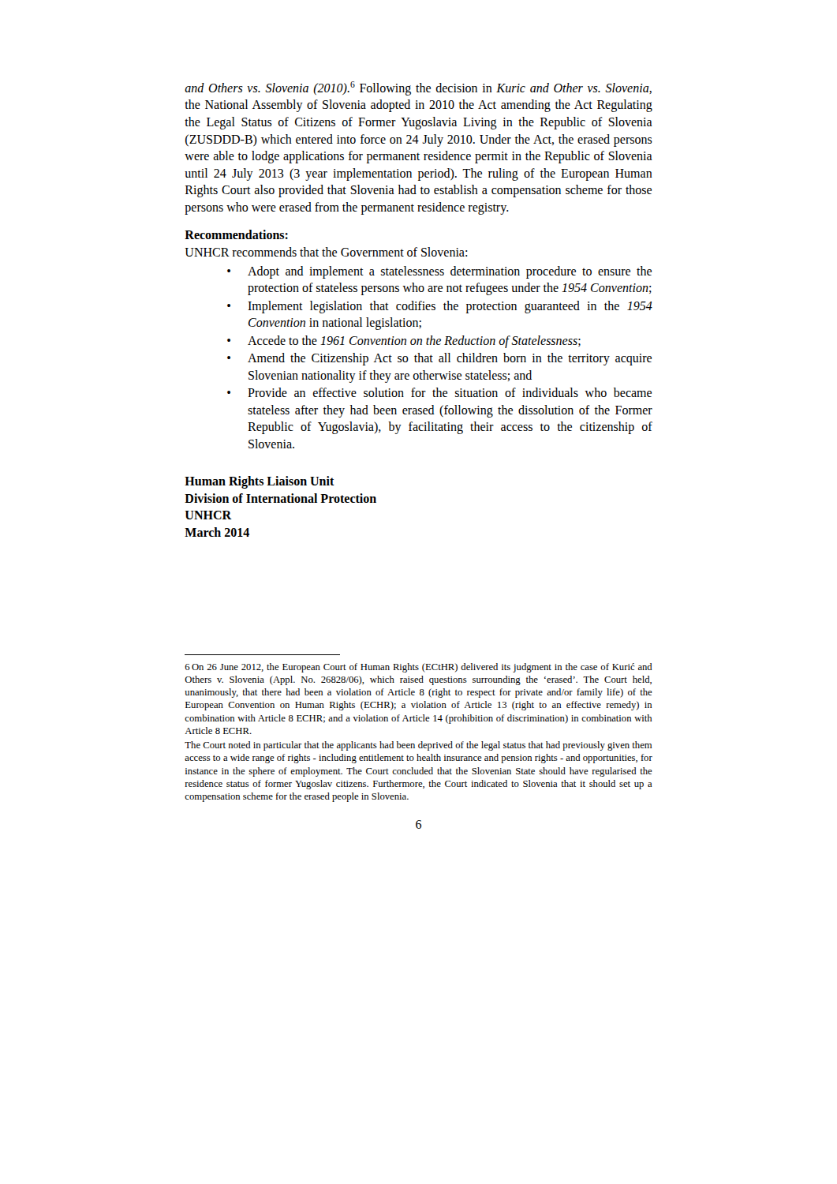and Others vs. Slovenia (2010).6 Following the decision in Kuric and Other vs. Slovenia, the National Assembly of Slovenia adopted in 2010 the Act amending the Act Regulating the Legal Status of Citizens of Former Yugoslavia Living in the Republic of Slovenia (ZUSDDD-B) which entered into force on 24 July 2010. Under the Act, the erased persons were able to lodge applications for permanent residence permit in the Republic of Slovenia until 24 July 2013 (3 year implementation period). The ruling of the European Human Rights Court also provided that Slovenia had to establish a compensation scheme for those persons who were erased from the permanent residence registry.
Recommendations:
UNHCR recommends that the Government of Slovenia:
Adopt and implement a statelessness determination procedure to ensure the protection of stateless persons who are not refugees under the 1954 Convention;
Implement legislation that codifies the protection guaranteed in the 1954 Convention in national legislation;
Accede to the 1961 Convention on the Reduction of Statelessness;
Amend the Citizenship Act so that all children born in the territory acquire Slovenian nationality if they are otherwise stateless; and
Provide an effective solution for the situation of individuals who became stateless after they had been erased (following the dissolution of the Former Republic of Yugoslavia), by facilitating their access to the citizenship of Slovenia.
Human Rights Liaison Unit
Division of International Protection
UNHCR
March 2014
6 On 26 June 2012, the European Court of Human Rights (ECtHR) delivered its judgment in the case of Kurić and Others v. Slovenia (Appl. No. 26828/06), which raised questions surrounding the ‘erased’. The Court held, unanimously, that there had been a violation of Article 8 (right to respect for private and/or family life) of the European Convention on Human Rights (ECHR); a violation of Article 13 (right to an effective remedy) in combination with Article 8 ECHR; and a violation of Article 14 (prohibition of discrimination) in combination with Article 8 ECHR.
The Court noted in particular that the applicants had been deprived of the legal status that had previously given them access to a wide range of rights - including entitlement to health insurance and pension rights - and opportunities, for instance in the sphere of employment. The Court concluded that the Slovenian State should have regularised the residence status of former Yugoslav citizens. Furthermore, the Court indicated to Slovenia that it should set up a compensation scheme for the erased people in Slovenia.
6